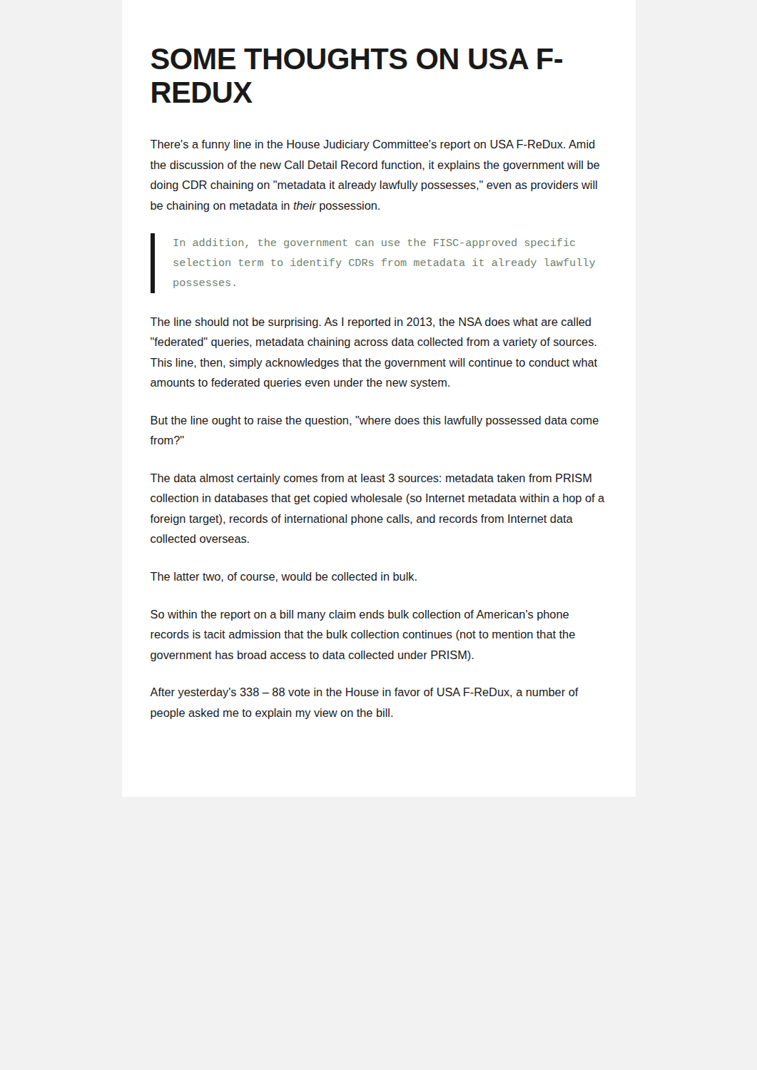Some Thoughts on USA F-ReDux
There's a funny line in the House Judiciary Committee's report on USA F-ReDux. Amid the discussion of the new Call Detail Record function, it explains the government will be doing CDR chaining on "metadata it already lawfully possesses," even as providers will be chaining on metadata in their possession.
In addition, the government can use the FISC-approved specific selection term to identify CDRs from metadata it already lawfully possesses.
The line should not be surprising. As I reported in 2013, the NSA does what are called "federated" queries, metadata chaining across data collected from a variety of sources. This line, then, simply acknowledges that the government will continue to conduct what amounts to federated queries even under the new system.
But the line ought to raise the question, "where does this lawfully possessed data come from?"
The data almost certainly comes from at least 3 sources: metadata taken from PRISM collection in databases that get copied wholesale (so Internet metadata within a hop of a foreign target), records of international phone calls, and records from Internet data collected overseas.
The latter two, of course, would be collected in bulk.
So within the report on a bill many claim ends bulk collection of American's phone records is tacit admission that the bulk collection continues (not to mention that the government has broad access to data collected under PRISM).
After yesterday's 338 – 88 vote in the House in favor of USA F-ReDux, a number of people asked me to explain my view on the bill.